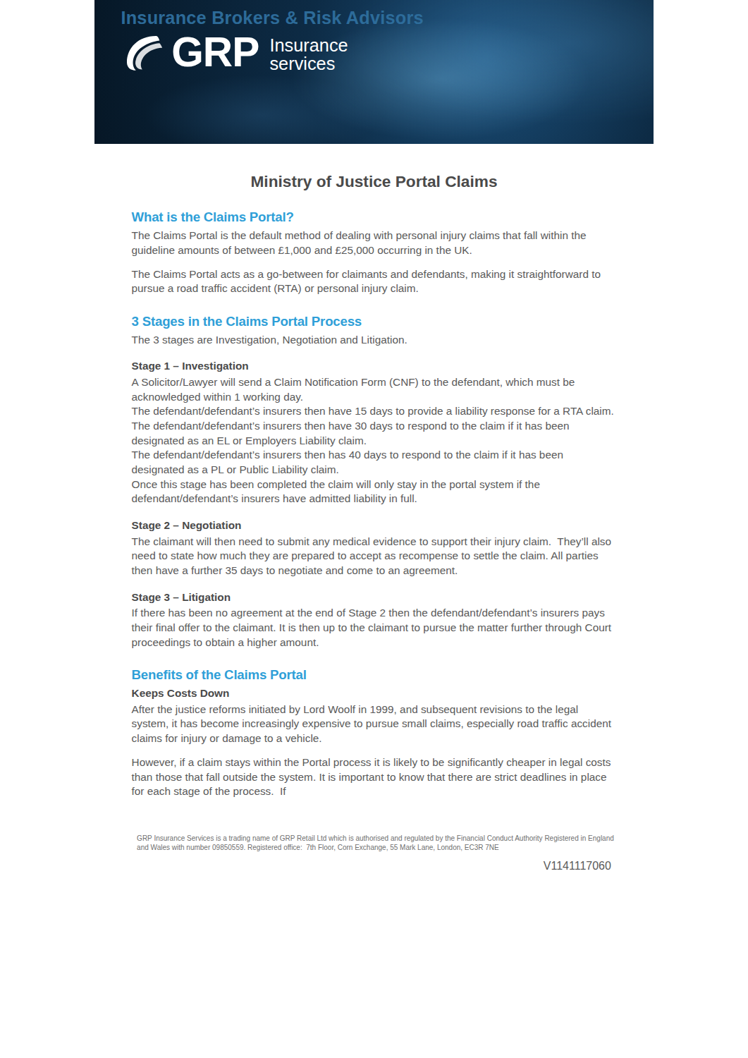Insurance Brokers & Risk Advisors
GRP
Insurance services
Ministry of Justice Portal Claims
What is the Claims Portal?
The Claims Portal is the default method of dealing with personal injury claims that fall within the guideline amounts of between £1,000 and £25,000 occurring in the UK.
The Claims Portal acts as a go-between for claimants and defendants, making it straightforward to pursue a road traffic accident (RTA) or personal injury claim.
3 Stages in the Claims Portal Process
The 3 stages are Investigation, Negotiation and Litigation.
Stage 1 – Investigation
A Solicitor/Lawyer will send a Claim Notification Form (CNF) to the defendant, which must be acknowledged within 1 working day.
The defendant/defendant’s insurers then have 15 days to provide a liability response for a RTA claim.
The defendant/defendant’s insurers then have 30 days to respond to the claim if it has been designated as an EL or Employers Liability claim.
The defendant/defendant’s insurers then has 40 days to respond to the claim if it has been designated as a PL or Public Liability claim.
Once this stage has been completed the claim will only stay in the portal system if the defendant/defendant’s insurers have admitted liability in full.
Stage 2 – Negotiation
The claimant will then need to submit any medical evidence to support their injury claim. They’ll also need to state how much they are prepared to accept as recompense to settle the claim. All parties then have a further 35 days to negotiate and come to an agreement.
Stage 3 – Litigation
If there has been no agreement at the end of Stage 2 then the defendant/defendant’s insurers pays their final offer to the claimant. It is then up to the claimant to pursue the matter further through Court proceedings to obtain a higher amount.
Benefits of the Claims Portal
Keeps Costs Down
After the justice reforms initiated by Lord Woolf in 1999, and subsequent revisions to the legal system, it has become increasingly expensive to pursue small claims, especially road traffic accident claims for injury or damage to a vehicle.
However, if a claim stays within the Portal process it is likely to be significantly cheaper in legal costs than those that fall outside the system. It is important to know that there are strict deadlines in place for each stage of the process. If
GRP Insurance Services is a trading name of GRP Retail Ltd which is authorised and regulated by the Financial Conduct Authority Registered in England and Wales with number 09850559. Registered office: 7th Floor, Corn Exchange, 55 Mark Lane, London, EC3R 7NE
V1141117060